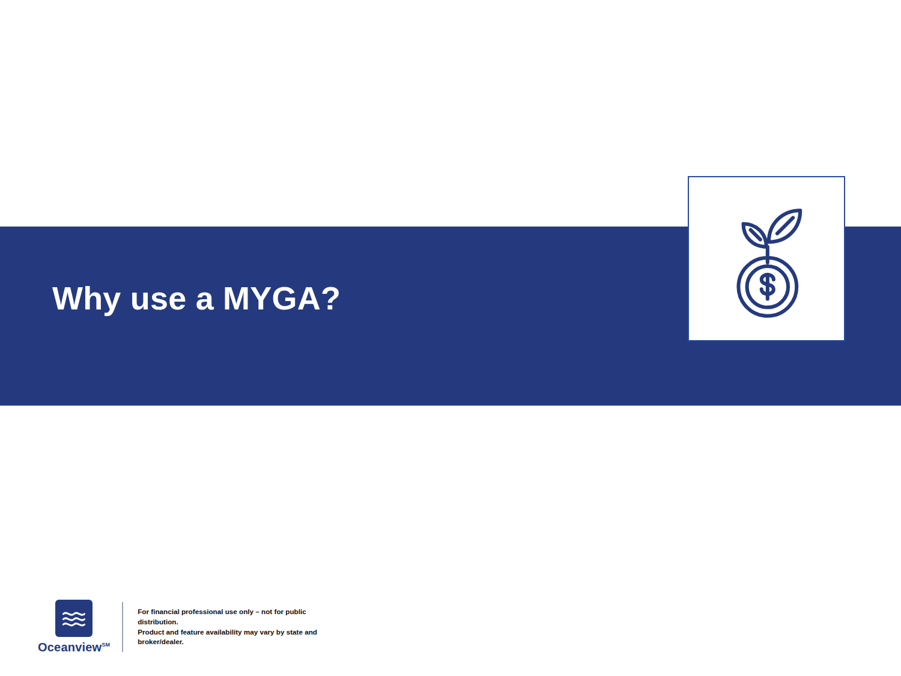Why use a MYGA?
OceanviewSM
For financial professional use only – not for public distribution.
Product and feature availability may vary by state and broker/dealer.